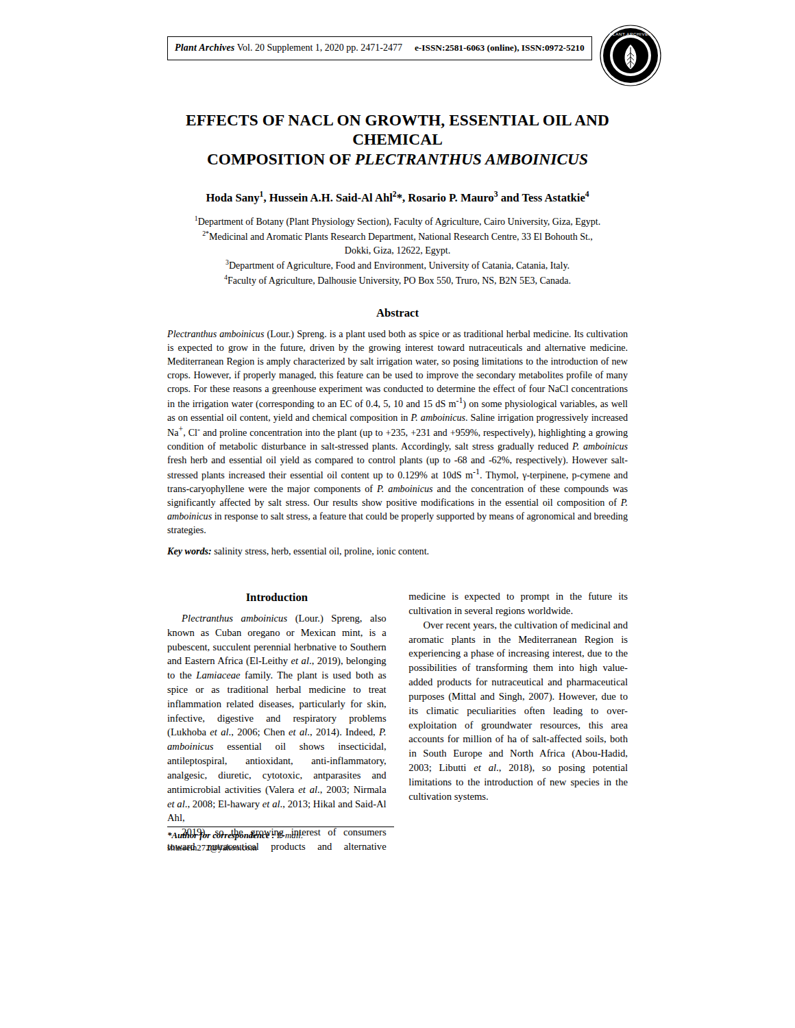Plant Archives Vol. 20 Supplement 1, 2020 pp. 2471-2477 e-ISSN:2581-6063 (online), ISSN:0972-5210
PLANT ARCHIVES
EFFECTS OF NACL ON GROWTH, ESSENTIAL OIL AND CHEMICAL
COMPOSITION OF PLECTRANTHUS AMBOINICUS
Hoda Sany1, Hussein A.H. Said-Al Ahl2*, Rosario P. Mauro3 and Tess Astatkie4
1Department of Botany (Plant Physiology Section), Faculty of Agriculture, Cairo University, Giza, Egypt. 2*Medicinal and Aromatic Plants Research Department, National Research Centre, 33 El Bohouth St., Dokki, Giza, 12622, Egypt. 3Department of Agriculture, Food and Environment, University of Catania, Catania, Italy. 4Faculty of Agriculture, Dalhousie University, PO Box 550, Truro, NS, B2N 5E3, Canada.
Abstract
Plectranthus amboinicus (Lour.) Spreng. is a plant used both as spice or as traditional herbal medicine. Its cultivation is expected to grow in the future, driven by the growing interest toward nutraceuticals and alternative medicine. Mediterranean Region is amply characterized by salt irrigation water, so posing limitations to the introduction of new crops. However, if properly managed, this feature can be used to improve the secondary metabolites profile of many crops. For these reasons a greenhouse experiment was conducted to determine the effect of four NaCl concentrations in the irrigation water (corresponding to an EC of 0.4, 5, 10 and 15 dS m-1) on some physiological variables, as well as on essential oil content, yield and chemical composition in P. amboinicus. Saline irrigation progressively increased Na+, Cl- and proline concentration into the plant (up to +235, +231 and +959%, respectively), highlighting a growing condition of metabolic disturbance in salt-stressed plants. Accordingly, salt stress gradually reduced P. amboinicus fresh herb and essential oil yield as compared to control plants (up to -68 and -62%, respectively). However salt-stressed plants increased their essential oil content up to 0.129% at 10dS m-1. Thymol, γ-terpinene, p-cymene and trans-caryophyllene were the major components of P. amboinicus and the concentration of these compounds was significantly affected by salt stress. Our results show positive modifications in the essential oil composition of P. amboinicus in response to salt stress, a feature that could be properly supported by means of agronomical and breeding strategies.
Key words: salinity stress, herb, essential oil, proline, ionic content.
Introduction
Plectranthus amboinicus (Lour.) Spreng, also known as Cuban oregano or Mexican mint, is a pubescent, succulent perennial herbnative to Southern and Eastern Africa (El-Leithy et al., 2019), belonging to the Lamiaceae family. The plant is used both as spice or as traditional herbal medicine to treat inflammation related diseases, particularly for skin, infective, digestive and respiratory problems (Lukhoba et al., 2006; Chen et al., 2014). Indeed, P. amboinicus essential oil shows insecticidal, antileptospiral, antioxidant, anti-inflammatory, analgesic, diuretic, cytotoxic, antparasites and antimicrobial activities (Valera et al., 2003; Nirmala et al., 2008; El-hawary et al., 2013; Hikal and Said-Al Ahl,
2019), so the growing interest of consumers toward nutraceutical products and alternative medicine is expected to prompt in the future its cultivation in several regions worldwide.
Over recent years, the cultivation of medicinal and aromatic plants in the Mediterranean Region is experiencing a phase of increasing interest, due to the possibilities of transforming them into high value-added products for nutraceutical and pharmaceutical purposes (Mittal and Singh, 2007). However, due to its climatic peculiarities often leading to over-exploitation of groundwater resources, this area accounts for million of ha of salt-affected soils, both in South Europe and North Africa (Abou-Hadid, 2003; Libutti et al., 2018), so posing potential limitations to the introduction of new species in the cultivation systems.
*Author for correspondence : E-mail: shussein272@yahoo.com